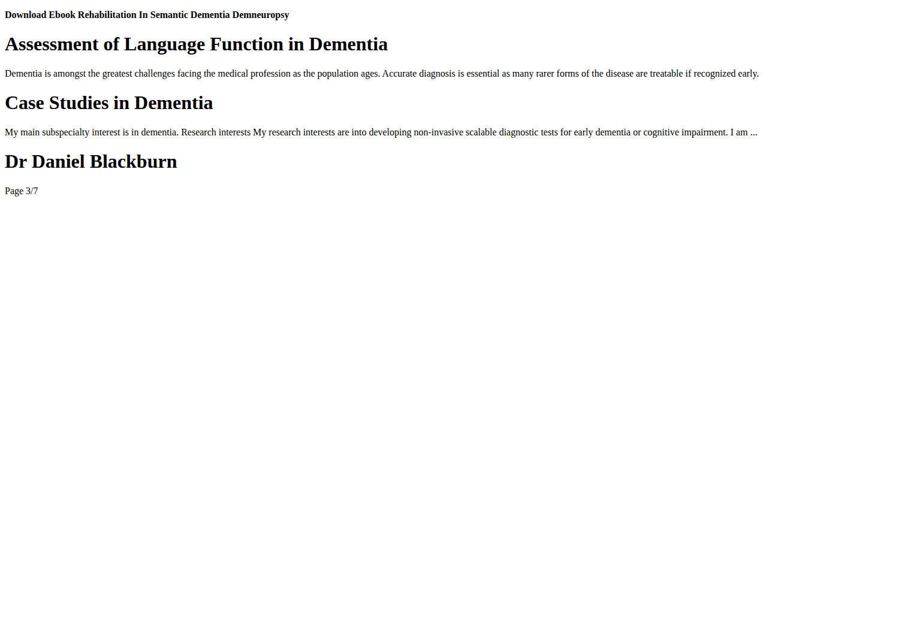Download Ebook Rehabilitation In Semantic Dementia Demneuropsy
Assessment of Language Function in Dementia
Dementia is amongst the greatest challenges facing the medical profession as the population ages. Accurate diagnosis is essential as many rarer forms of the disease are treatable if recognized early.
Case Studies in Dementia
My main subspecialty interest is in dementia. Research interests My research interests are into developing non-invasive scalable diagnostic tests for early dementia or cognitive impairment. I am ...
Dr Daniel Blackburn
Page 3/7